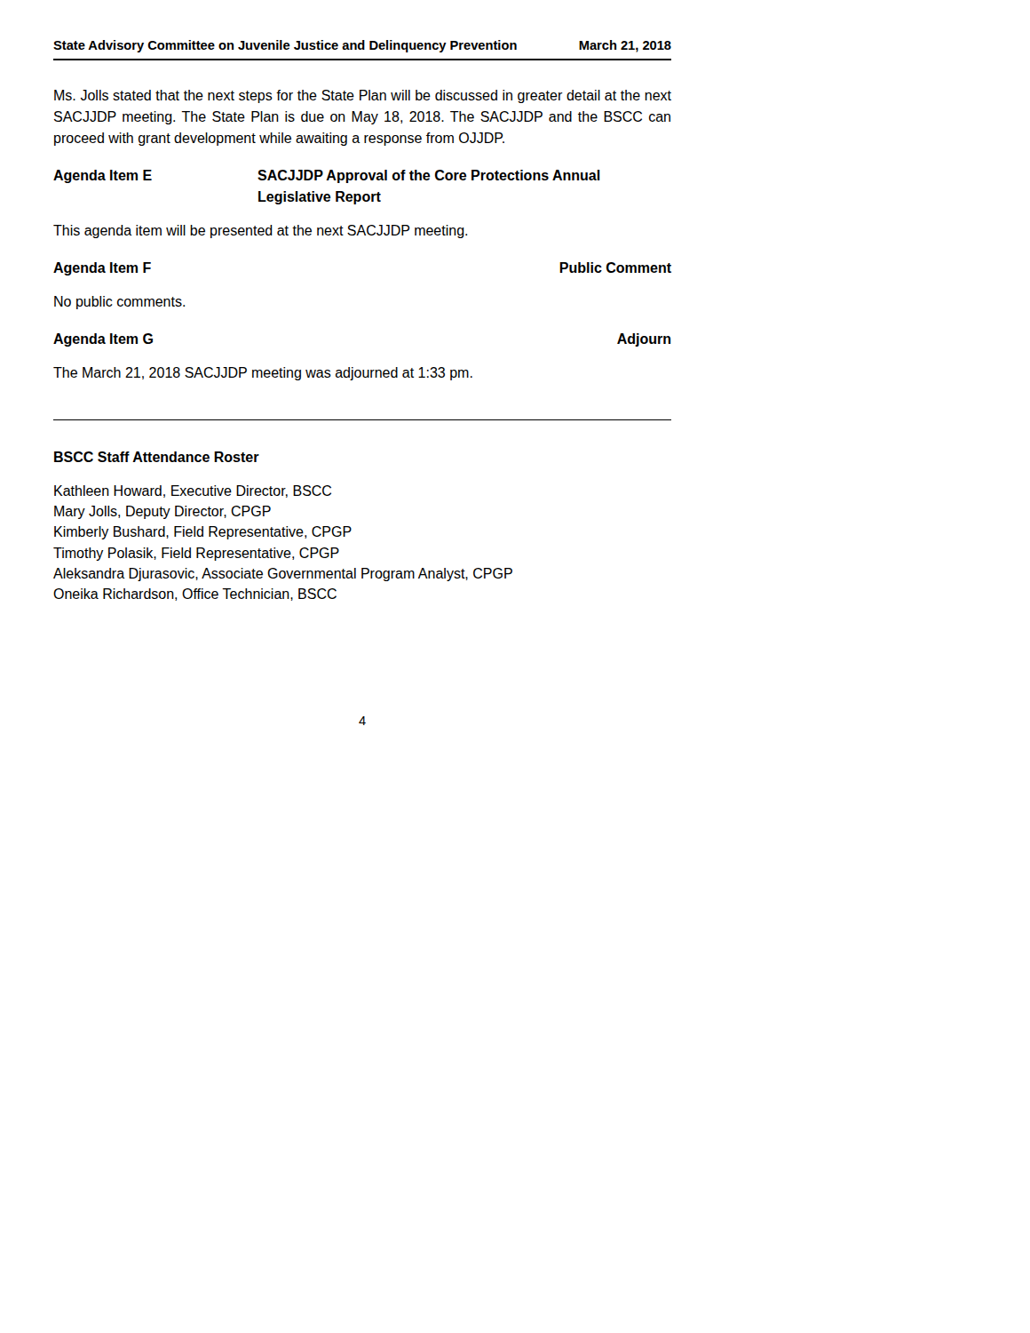State Advisory Committee on Juvenile Justice and Delinquency Prevention March 21, 2018
Ms. Jolls stated that the next steps for the State Plan will be discussed in greater detail at the next SACJJDP meeting. The State Plan is due on May 18, 2018. The SACJJDP and the BSCC can proceed with grant development while awaiting a response from OJJDP.
Agenda Item E SACJJDP Approval of the Core Protections Annual Legislative Report
This agenda item will be presented at the next SACJJDP meeting.
Agenda Item F Public Comment
No public comments.
Agenda Item G Adjourn
The March 21, 2018 SACJJDP meeting was adjourned at 1:33 pm.
BSCC Staff Attendance Roster
Kathleen Howard, Executive Director, BSCC
Mary Jolls, Deputy Director, CPGP
Kimberly Bushard, Field Representative, CPGP
Timothy Polasik, Field Representative, CPGP
Aleksandra Djurasovic, Associate Governmental Program Analyst, CPGP
Oneika Richardson, Office Technician, BSCC
4